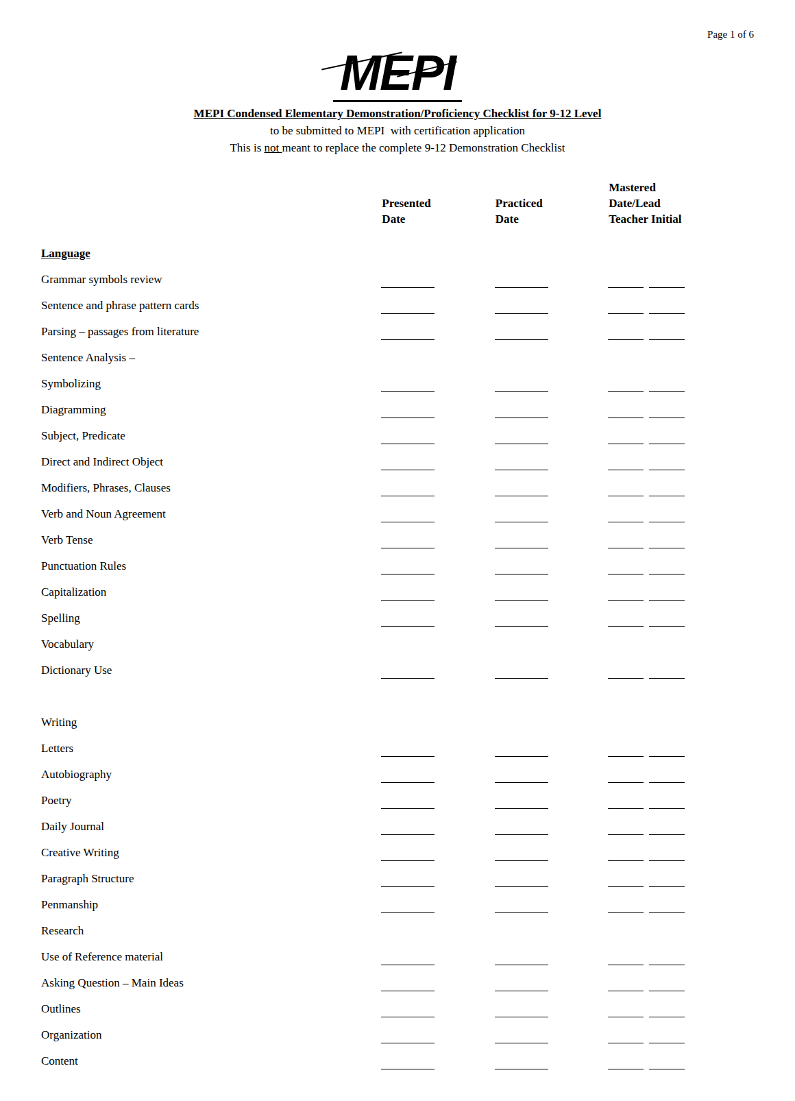Page 1 of 6
MEPI
MEPI Condensed Elementary Demonstration/Proficiency Checklist for 9-12 Level
to be submitted to MEPI with certification application
This is not meant to replace the complete 9-12 Demonstration Checklist
| | Presented Date | Practiced Date | Mastered Date/Lead Teacher Initial |
| --- | --- | --- | --- |
| Language | | | |
| Grammar symbols review | | | |
| Sentence and phrase pattern cards | | | |
| Parsing – passages from literature | | | |
| Sentence Analysis – | | | |
| Symbolizing | | | |
| Diagramming | | | |
| Subject, Predicate | | | |
| Direct and Indirect Object | | | |
| Modifiers, Phrases, Clauses | | | |
| Verb and Noun Agreement | | | |
| Verb Tense | | | |
| Punctuation Rules | | | |
| Capitalization | | | |
| Spelling | | | |
| Vocabulary | | | |
| Dictionary Use | | | |
| Writing | | | |
| Letters | | | |
| Autobiography | | | |
| Poetry | | | |
| Daily Journal | | | |
| Creative Writing | | | |
| Paragraph Structure | | | |
| Penmanship | | | |
| Research | | | |
| Use of Reference material | | | |
| Asking Question – Main Ideas | | | |
| Outlines | | | |
| Organization | | | |
| Content | | | |